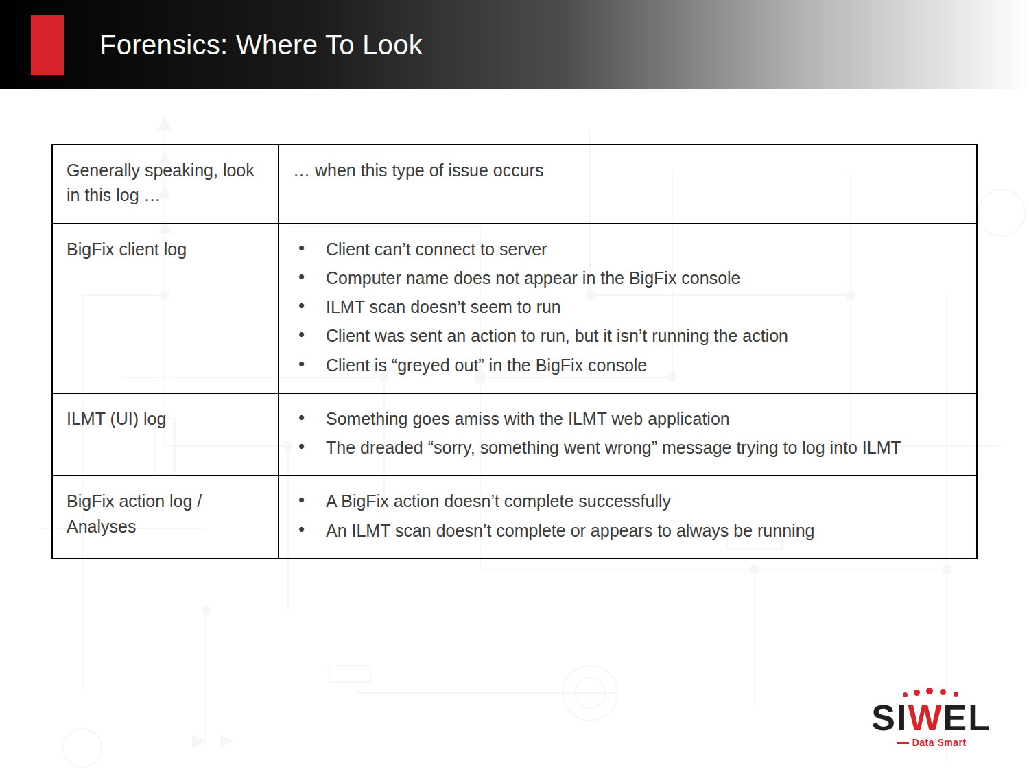Forensics: Where To Look
| Generally speaking, look in this log … | … when this type of issue occurs |
| BigFix client log | Client can’t connect to server Computer name does not appear in the BigFix console ILMT scan doesn’t seem to run Client was sent an action to run, but it isn’t running the action Client is “greyed out” in the BigFix console |
| ILMT (UI) log | Something goes amiss with the ILMT web application The dreaded “sorry, something went wrong” message trying to log into ILMT |
| BigFix action log / Analyses | A BigFix action doesn’t complete successfully An ILMT scan doesn’t complete or appears to always be running |
SIWEL
Data Smart